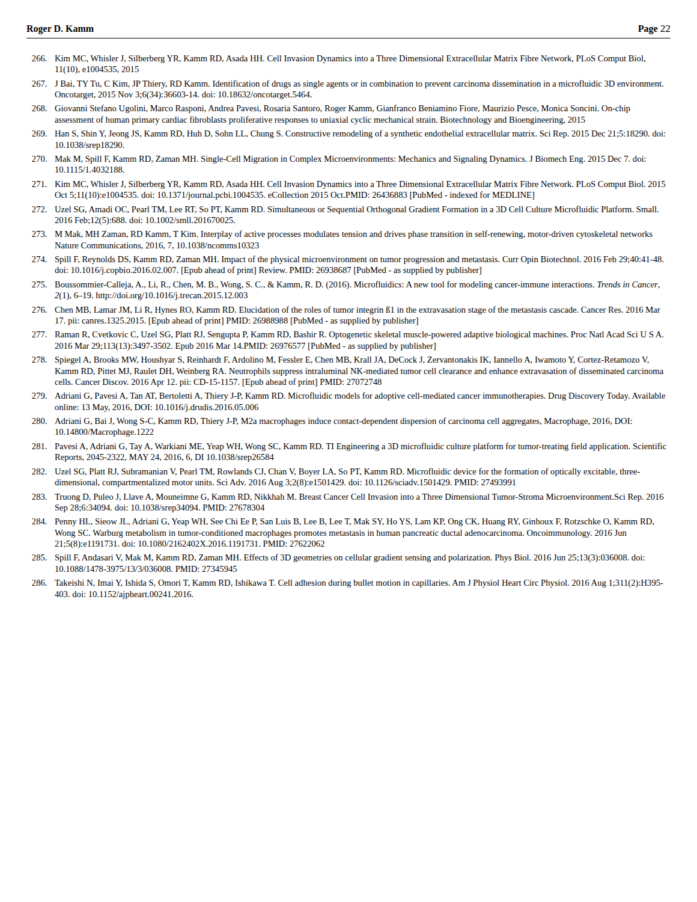Roger D. Kamm Page 22
266. Kim MC, Whisler J, Silberberg YR, Kamm RD, Asada HH. Cell Invasion Dynamics into a Three Dimensional Extracellular Matrix Fibre Network, PLoS Comput Biol, 11(10), e1004535, 2015
267. J Bai, TY Tu, C Kim, JP Thiery, RD Kamm. Identification of drugs as single agents or in combination to prevent carcinoma dissemination in a microfluidic 3D environment. Oncotarget, 2015 Nov 3;6(34):36603-14. doi: 10.18632/oncotarget.5464.
268. Giovanni Stefano Ugolini, Marco Rasponi, Andrea Pavesi, Rosaria Santoro, Roger Kamm, Gianfranco Beniamino Fiore, Maurizio Pesce, Monica Soncini. On-chip assessment of human primary cardiac fibroblasts proliferative responses to uniaxial cyclic mechanical strain. Biotechnology and Bioengineering, 2015
269. Han S, Shin Y, Jeong JS, Kamm RD, Huh D, Sohn LL, Chung S. Constructive remodeling of a synthetic endothelial extracellular matrix. Sci Rep. 2015 Dec 21;5:18290. doi: 10.1038/srep18290.
270. Mak M, Spill F, Kamm RD, Zaman MH. Single-Cell Migration in Complex Microenvironments: Mechanics and Signaling Dynamics. J Biomech Eng. 2015 Dec 7. doi: 10.1115/1.4032188.
271. Kim MC, Whisler J, Silberberg YR, Kamm RD, Asada HH. Cell Invasion Dynamics into a Three Dimensional Extracellular Matrix Fibre Network. PLoS Comput Biol. 2015 Oct 5;11(10):e1004535. doi: 10.1371/journal.pcbi.1004535. eCollection 2015 Oct.PMID: 26436883 [PubMed - indexed for MEDLINE]
272. Uzel SG, Amadi OC, Pearl TM, Lee RT, So PT, Kamm RD. Simultaneous or Sequential Orthogonal Gradient Formation in a 3D Cell Culture Microfluidic Platform. Small. 2016 Feb;12(5):688. doi: 10.1002/smll.201670025.
273. M Mak, MH Zaman, RD Kamm, T Kim. Interplay of active processes modulates tension and drives phase transition in self-renewing, motor-driven cytoskeletal networks Nature Communications, 2016, 7, 10.1038/ncomms10323
274. Spill F, Reynolds DS, Kamm RD, Zaman MH. Impact of the physical microenvironment on tumor progression and metastasis. Curr Opin Biotechnol. 2016 Feb 29;40:41-48. doi: 10.1016/j.copbio.2016.02.007. [Epub ahead of print] Review. PMID: 26938687 [PubMed - as supplied by publisher]
275. Boussommier-Calleja, A., Li, R., Chen, M. B., Wong, S. C., & Kamm, R. D. (2016). Microfluidics: A new tool for modeling cancer-immune interactions. Trends in Cancer, 2(1), 6–19. http://doi.org/10.1016/j.trecan.2015.12.003
276. Chen MB, Lamar JM, Li R, Hynes RO, Kamm RD. Elucidation of the roles of tumor integrin ß1 in the extravasation stage of the metastasis cascade. Cancer Res. 2016 Mar 17. pii: canres.1325.2015. [Epub ahead of print] PMID: 26988988 [PubMed - as supplied by publisher]
277. Raman R, Cvetkovic C, Uzel SG, Platt RJ, Sengupta P, Kamm RD, Bashir R. Optogenetic skeletal muscle-powered adaptive biological machines. Proc Natl Acad Sci U S A. 2016 Mar 29;113(13):3497-3502. Epub 2016 Mar 14.PMID: 26976577 [PubMed - as supplied by publisher]
278. Spiegel A, Brooks MW, Houshyar S, Reinhardt F, Ardolino M, Fessler E, Chen MB, Krall JA, DeCock J, Zervantonakis IK, Iannello A, Iwamoto Y, Cortez-Retamozo V, Kamm RD, Pittet MJ, Raulet DH, Weinberg RA. Neutrophils suppress intraluminal NK-mediated tumor cell clearance and enhance extravasation of disseminated carcinoma cells. Cancer Discov. 2016 Apr 12. pii: CD-15-1157. [Epub ahead of print] PMID: 27072748
279. Adriani G, Pavesi A, Tan AT, Bertoletti A, Thiery J-P, Kamm RD. Microfluidic models for adoptive cell-mediated cancer immunotherapies. Drug Discovery Today. Available online: 13 May, 2016, DOI: 10.1016/j.drudis.2016.05.006
280. Adriani G, Bai J, Wong S-C, Kamm RD, Thiery J-P, M2a macrophages induce contact-dependent dispersion of carcinoma cell aggregates, Macrophage, 2016, DOI: 10.14800/Macrophage.1222
281. Pavesi A, Adriani G, Tay A, Warkiani ME, Yeap WH, Wong SC, Kamm RD. TI Engineering a 3D microfluidic culture platform for tumor-treating field application. Scientific Reports, 2045-2322, MAY 24, 2016, 6, DI 10.1038/srep26584
282. Uzel SG, Platt RJ, Subramanian V, Pearl TM, Rowlands CJ, Chan V, Boyer LA, So PT, Kamm RD. Microfluidic device for the formation of optically excitable, three-dimensional, compartmentalized motor units. Sci Adv. 2016 Aug 3;2(8):e1501429. doi: 10.1126/sciadv.1501429. PMID: 27493991
283. Truong D, Puleo J, Llave A, Mouneimne G, Kamm RD, Nikkhah M. Breast Cancer Cell Invasion into a Three Dimensional Tumor-Stroma Microenvironment.Sci Rep. 2016 Sep 28;6:34094. doi: 10.1038/srep34094. PMID: 27678304
284. Penny HL, Sieow JL, Adriani G, Yeap WH, See Chi Ee P, San Luis B, Lee B, Lee T, Mak SY, Ho YS, Lam KP, Ong CK, Huang RY, Ginhoux F, Rotzschke O, Kamm RD, Wong SC. Warburg metabolism in tumor-conditioned macrophages promotes metastasis in human pancreatic ductal adenocarcinoma. Oncoimmunology. 2016 Jun 21;5(8):e1191731. doi: 10.1080/2162402X.2016.1191731. PMID: 27622062
285. Spill F, Andasari V, Mak M, Kamm RD, Zaman MH. Effects of 3D geometries on cellular gradient sensing and polarization. Phys Biol. 2016 Jun 25;13(3):036008. doi: 10.1088/1478-3975/13/3/036008. PMID: 27345945
286. Takeishi N, Imai Y, Ishida S, Omori T, Kamm RD, Ishikawa T. Cell adhesion during bullet motion in capillaries. Am J Physiol Heart Circ Physiol. 2016 Aug 1;311(2):H395-403. doi: 10.1152/ajpheart.00241.2016.